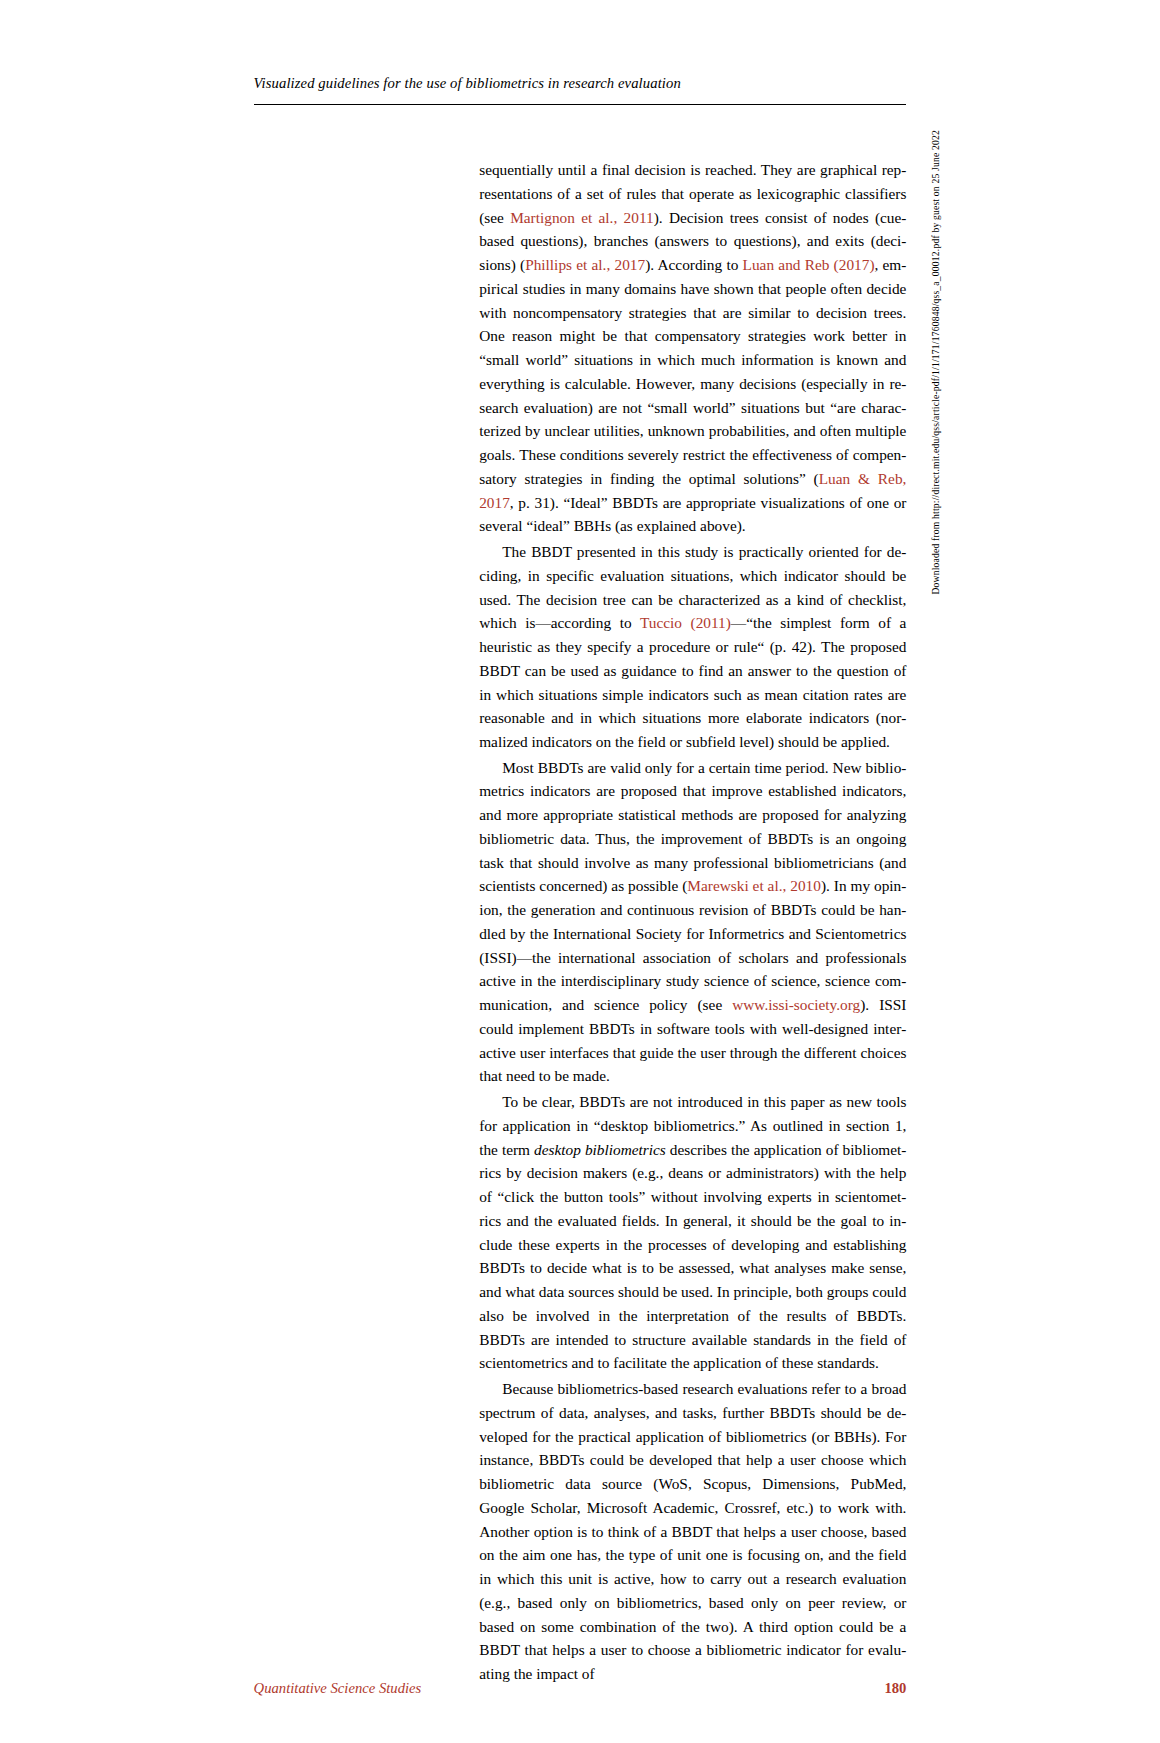Visualized guidelines for the use of bibliometrics in research evaluation
Downloaded from http://direct.mit.edu/qss/article-pdf/1/1/171/1760848/qss_a_00012.pdf by guest on 25 June 2022
sequentially until a final decision is reached. They are graphical representations of a set of rules that operate as lexicographic classifiers (see Martignon et al., 2011). Decision trees consist of nodes (cue-based questions), branches (answers to questions), and exits (decisions) (Phillips et al., 2017). According to Luan and Reb (2017), empirical studies in many domains have shown that people often decide with noncompensatory strategies that are similar to decision trees. One reason might be that compensatory strategies work better in “small world” situations in which much information is known and everything is calculable. However, many decisions (especially in research evaluation) are not “small world” situations but “are characterized by unclear utilities, unknown probabilities, and often multiple goals. These conditions severely restrict the effectiveness of compensatory strategies in finding the optimal solutions” (Luan & Reb, 2017, p. 31). “Ideal” BBDTs are appropriate visualizations of one or several “ideal” BBHs (as explained above).
The BBDT presented in this study is practically oriented for deciding, in specific evaluation situations, which indicator should be used. The decision tree can be characterized as a kind of checklist, which is—according to Tuccio (2011)—“the simplest form of a heuristic as they specify a procedure or rule“ (p. 42). The proposed BBDT can be used as guidance to find an answer to the question of in which situations simple indicators such as mean citation rates are reasonable and in which situations more elaborate indicators (normalized indicators on the field or subfield level) should be applied.
Most BBDTs are valid only for a certain time period. New bibliometrics indicators are proposed that improve established indicators, and more appropriate statistical methods are proposed for analyzing bibliometric data. Thus, the improvement of BBDTs is an ongoing task that should involve as many professional bibliometricians (and scientists concerned) as possible (Marewski et al., 2010). In my opinion, the generation and continuous revision of BBDTs could be handled by the International Society for Informetrics and Scientometrics (ISSI)—the international association of scholars and professionals active in the interdisciplinary study science of science, science communication, and science policy (see www.issi-society.org). ISSI could implement BBDTs in software tools with well-designed interactive user interfaces that guide the user through the different choices that need to be made.
To be clear, BBDTs are not introduced in this paper as new tools for application in “desktop bibliometrics.” As outlined in section 1, the term desktop bibliometrics describes the application of bibliometrics by decision makers (e.g., deans or administrators) with the help of “click the button tools” without involving experts in scientometrics and the evaluated fields. In general, it should be the goal to include these experts in the processes of developing and establishing BBDTs to decide what is to be assessed, what analyses make sense, and what data sources should be used. In principle, both groups could also be involved in the interpretation of the results of BBDTs. BBDTs are intended to structure available standards in the field of scientometrics and to facilitate the application of these standards.
Because bibliometrics-based research evaluations refer to a broad spectrum of data, analyses, and tasks, further BBDTs should be developed for the practical application of bibliometrics (or BBHs). For instance, BBDTs could be developed that help a user choose which bibliometric data source (WoS, Scopus, Dimensions, PubMed, Google Scholar, Microsoft Academic, Crossref, etc.) to work with. Another option is to think of a BBDT that helps a user choose, based on the aim one has, the type of unit one is focusing on, and the field in which this unit is active, how to carry out a research evaluation (e.g., based only on bibliometrics, based only on peer review, or based on some combination of the two). A third option could be a BBDT that helps a user to choose a bibliometric indicator for evaluating the impact of
Quantitative Science Studies 180